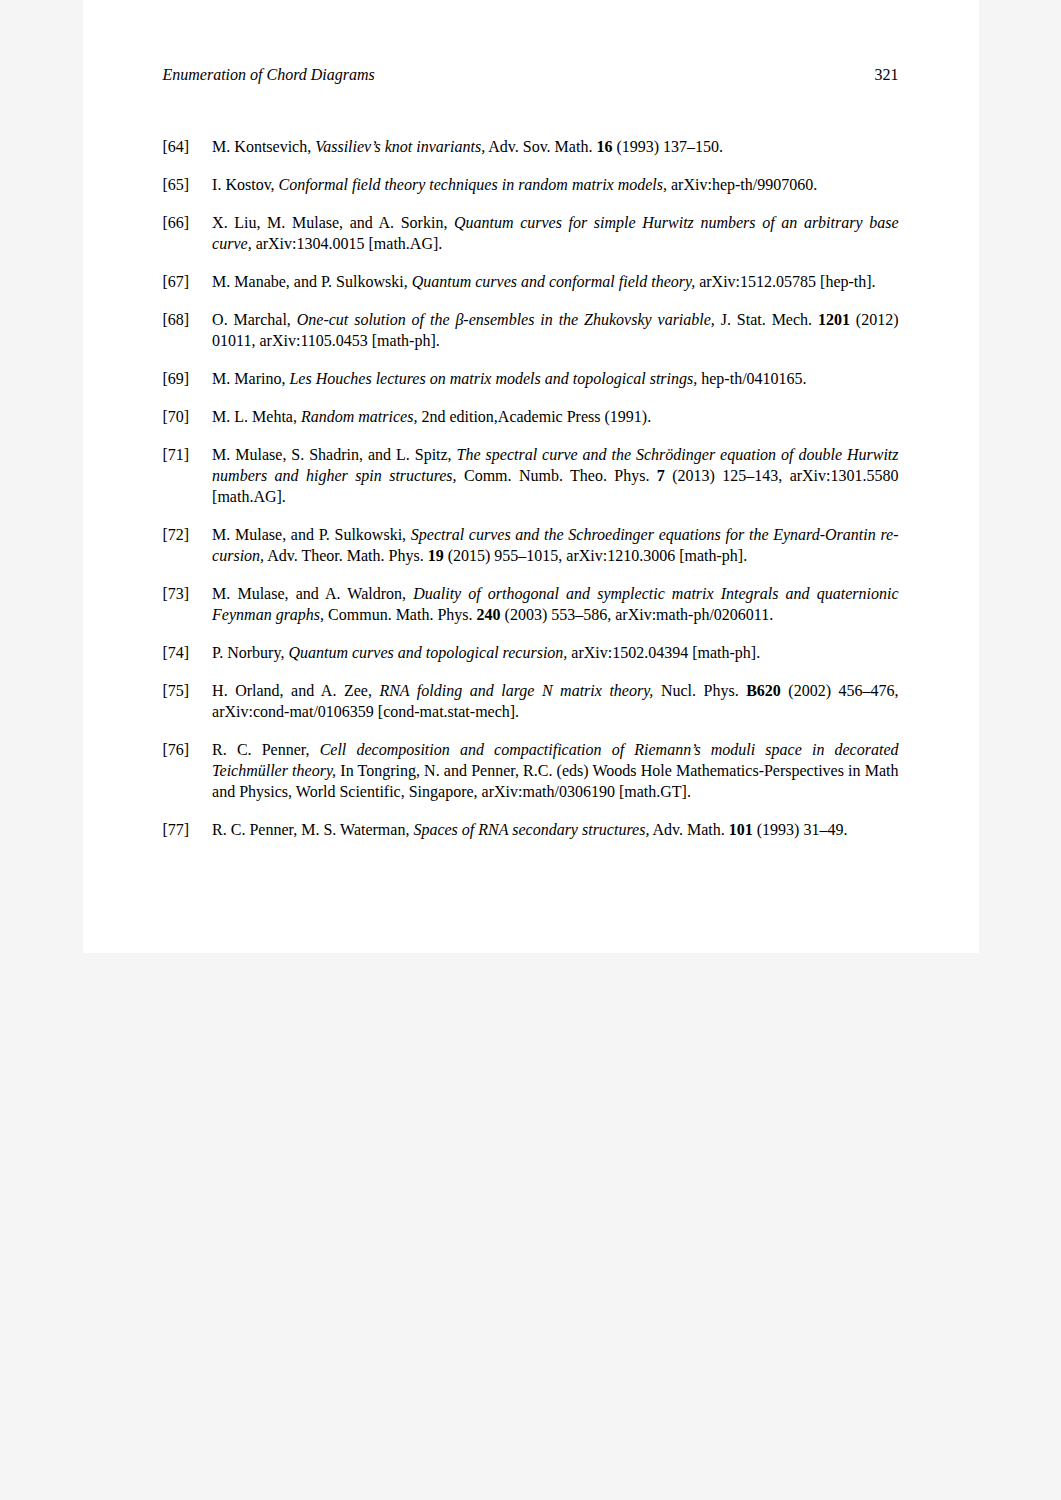Enumeration of Chord Diagrams 321
[64] M. Kontsevich, Vassiliev’s knot invariants, Adv. Sov. Math. 16 (1993) 137–150.
[65] I. Kostov, Conformal field theory techniques in random matrix models, arXiv:hep-th/9907060.
[66] X. Liu, M. Mulase, and A. Sorkin, Quantum curves for simple Hurwitz numbers of an arbitrary base curve, arXiv:1304.0015 [math.AG].
[67] M. Manabe, and P. Sulkowski, Quantum curves and conformal field theory, arXiv:1512.05785 [hep-th].
[68] O. Marchal, One-cut solution of the β-ensembles in the Zhukovsky variable, J. Stat. Mech. 1201 (2012) 01011, arXiv:1105.0453 [math-ph].
[69] M. Marino, Les Houches lectures on matrix models and topological strings, hep-th/0410165.
[70] M. L. Mehta, Random matrices, 2nd edition,Academic Press (1991).
[71] M. Mulase, S. Shadrin, and L. Spitz, The spectral curve and the Schrödinger equation of double Hurwitz numbers and higher spin structures, Comm. Numb. Theo. Phys. 7 (2013) 125–143, arXiv:1301.5580 [math.AG].
[72] M. Mulase, and P. Sulkowski, Spectral curves and the Schroedinger equations for the Eynard-Orantin recursion, Adv. Theor. Math. Phys. 19 (2015) 955–1015, arXiv:1210.3006 [math-ph].
[73] M. Mulase, and A. Waldron, Duality of orthogonal and symplectic matrix Integrals and quaternionic Feynman graphs, Commun. Math. Phys. 240 (2003) 553–586, arXiv:math-ph/0206011.
[74] P. Norbury, Quantum curves and topological recursion, arXiv:1502.04394 [math-ph].
[75] H. Orland, and A. Zee, RNA folding and large N matrix theory, Nucl. Phys. B620 (2002) 456–476, arXiv:cond-mat/0106359 [cond-mat.stat-mech].
[76] R. C. Penner, Cell decomposition and compactification of Riemann’s moduli space in decorated Teichmüller theory, In Tongring, N. and Penner, R.C. (eds) Woods Hole Mathematics-Perspectives in Math and Physics, World Scientific, Singapore, arXiv:math/0306190 [math.GT].
[77] R. C. Penner, M. S. Waterman, Spaces of RNA secondary structures, Adv. Math. 101 (1993) 31–49.